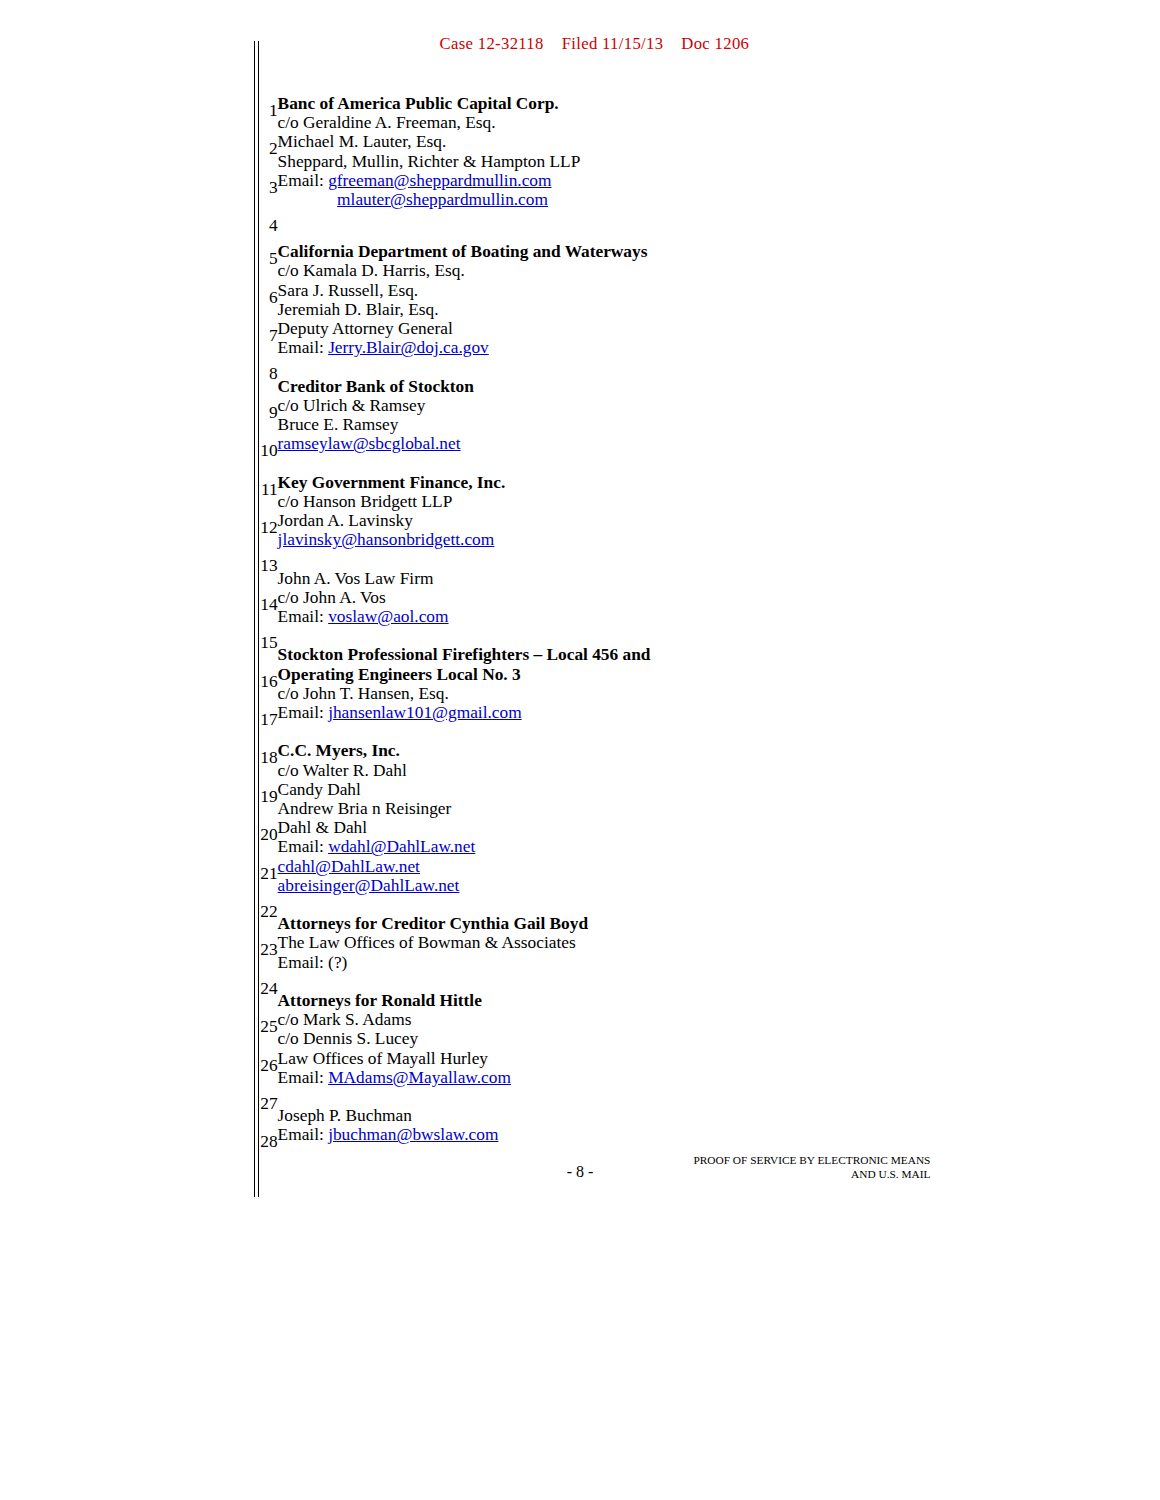Case 12-32118 Filed 11/15/13 Doc 1206
| 1 | Banc of America Public Capital Corp. c/o Geraldine A. Freeman, Esq. |
| 2 | Michael M. Lauter, Esq. Sheppard, Mullin, Richter & Hampton LLP |
| 3 | Email: gfreeman@sheppardmullin.com mlauter@sheppardmullin.com |
| 4 | |
| 5 | California Department of Boating and Waterways c/o Kamala D. Harris, Esq. |
| 6 | Sara J. Russell, Esq. Jeremiah D. Blair, Esq. |
| 7 | Deputy Attorney General Email: Jerry.Blair@doj.ca.gov |
| 8 | Creditor Bank of Stockton |
| 9 | c/o Ulrich & Ramsey Bruce E. Ramsey |
| 10 | ramseylaw@sbcglobal.net |
| 11 | Key Government Finance, Inc. c/o Hanson Bridgett LLP |
| 12 | Jordan A. Lavinsky jlavinsky@hansonbridgett.com |
| 13 | John A. Vos Law Firm |
| 14 | c/o John A. Vos Email: voslaw@aol.com |
| 15 | Stockton Professional Firefighters – Local 456 and |
| 16 | Operating Engineers Local No. 3 c/o John T. Hansen, Esq. |
| 17 | Email: jhansenlaw101@gmail.com |
| 18 | C.C. Myers, Inc. c/o Walter R. Dahl |
| 19 | Candy Dahl Andrew Bria n Reisinger |
| 20 | Dahl & Dahl Email: wdahl@DahlLaw.net |
| 21 | cdahl@DahlLaw.net abreisinger@DahlLaw.net |
| 22 | Attorneys for Creditor Cynthia Gail Boyd |
| 23 | The Law Offices of Bowman & Associates Email: (?) |
| 24 | Attorneys for Ronald Hittle |
| 25 | c/o Mark S. Adams c/o Dennis S. Lucey |
| 26 | Law Offices of Mayall Hurley Email: MAdams@Mayallaw.com |
| 27 | Joseph P. Buchman |
| 28 | Email: jbuchman@bwslaw.com |
- 8 -
PROOF OF SERVICE BY ELECTRONIC MEANS
AND U.S. MAIL